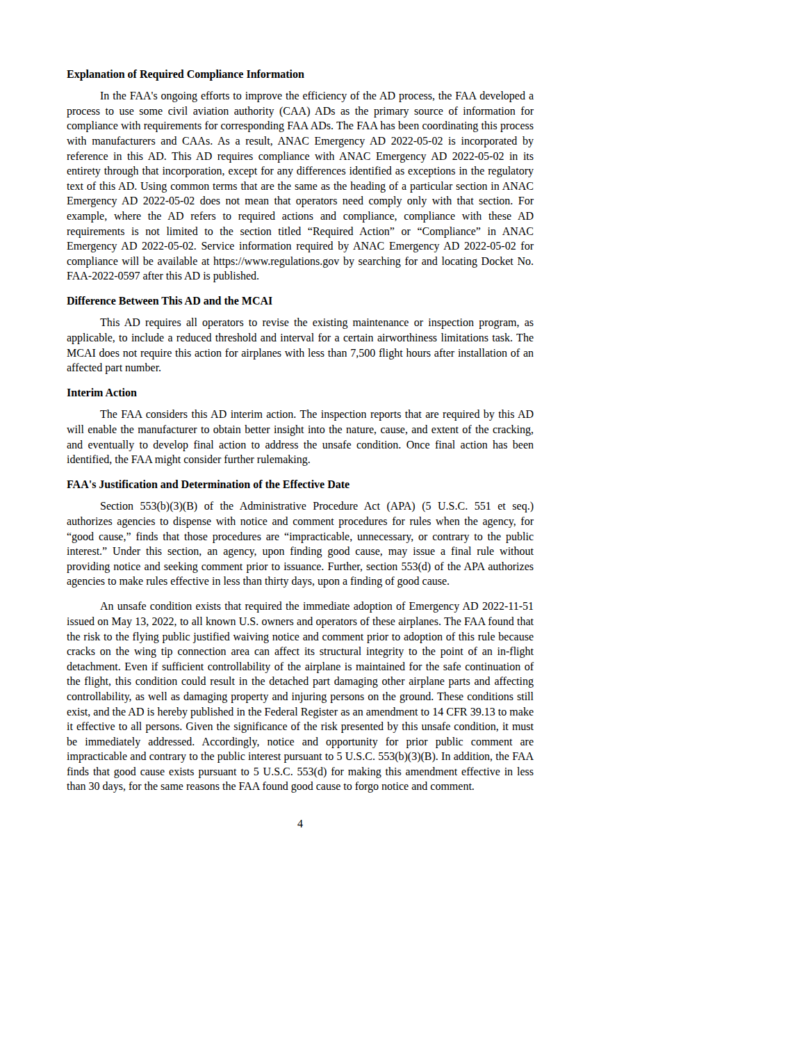Explanation of Required Compliance Information
In the FAA's ongoing efforts to improve the efficiency of the AD process, the FAA developed a process to use some civil aviation authority (CAA) ADs as the primary source of information for compliance with requirements for corresponding FAA ADs. The FAA has been coordinating this process with manufacturers and CAAs. As a result, ANAC Emergency AD 2022-05-02 is incorporated by reference in this AD. This AD requires compliance with ANAC Emergency AD 2022-05-02 in its entirety through that incorporation, except for any differences identified as exceptions in the regulatory text of this AD. Using common terms that are the same as the heading of a particular section in ANAC Emergency AD 2022-05-02 does not mean that operators need comply only with that section. For example, where the AD refers to required actions and compliance, compliance with these AD requirements is not limited to the section titled “Required Action” or “Compliance” in ANAC Emergency AD 2022-05-02. Service information required by ANAC Emergency AD 2022-05-02 for compliance will be available at https://www.regulations.gov by searching for and locating Docket No. FAA-2022-0597 after this AD is published.
Difference Between This AD and the MCAI
This AD requires all operators to revise the existing maintenance or inspection program, as applicable, to include a reduced threshold and interval for a certain airworthiness limitations task. The MCAI does not require this action for airplanes with less than 7,500 flight hours after installation of an affected part number.
Interim Action
The FAA considers this AD interim action. The inspection reports that are required by this AD will enable the manufacturer to obtain better insight into the nature, cause, and extent of the cracking, and eventually to develop final action to address the unsafe condition. Once final action has been identified, the FAA might consider further rulemaking.
FAA's Justification and Determination of the Effective Date
Section 553(b)(3)(B) of the Administrative Procedure Act (APA) (5 U.S.C. 551 et seq.) authorizes agencies to dispense with notice and comment procedures for rules when the agency, for “good cause,” finds that those procedures are “impracticable, unnecessary, or contrary to the public interest.” Under this section, an agency, upon finding good cause, may issue a final rule without providing notice and seeking comment prior to issuance. Further, section 553(d) of the APA authorizes agencies to make rules effective in less than thirty days, upon a finding of good cause.
An unsafe condition exists that required the immediate adoption of Emergency AD 2022-11-51 issued on May 13, 2022, to all known U.S. owners and operators of these airplanes. The FAA found that the risk to the flying public justified waiving notice and comment prior to adoption of this rule because cracks on the wing tip connection area can affect its structural integrity to the point of an in-flight detachment. Even if sufficient controllability of the airplane is maintained for the safe continuation of the flight, this condition could result in the detached part damaging other airplane parts and affecting controllability, as well as damaging property and injuring persons on the ground. These conditions still exist, and the AD is hereby published in the Federal Register as an amendment to 14 CFR 39.13 to make it effective to all persons. Given the significance of the risk presented by this unsafe condition, it must be immediately addressed. Accordingly, notice and opportunity for prior public comment are impracticable and contrary to the public interest pursuant to 5 U.S.C. 553(b)(3)(B). In addition, the FAA finds that good cause exists pursuant to 5 U.S.C. 553(d) for making this amendment effective in less than 30 days, for the same reasons the FAA found good cause to forgo notice and comment.
4